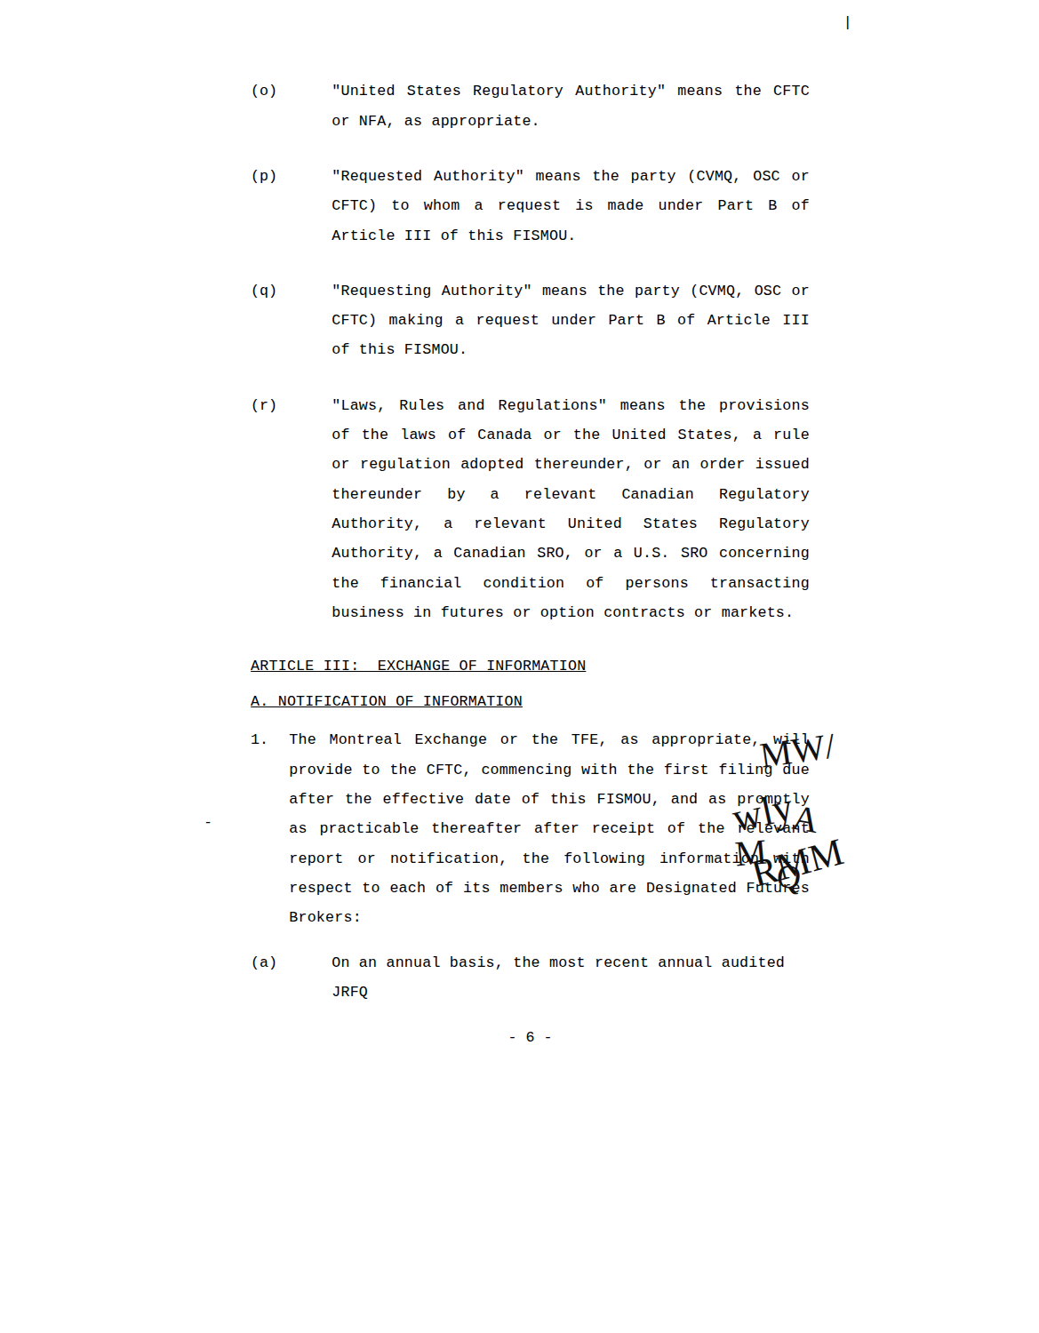|
(o)
"United States Regulatory Authority" means the CFTC or NFA, as appropriate.
(p)
"Requested Authority" means the party (CVMQ, OSC or CFTC) to whom a request is made under Part B of Article III of this FISMOU.
(q)
"Requesting Authority" means the party (CVMQ, OSC or CFTC) making a request under Part B of Article III of this FISMOU.
(r)
"Laws, Rules and Regulations" means the provisions of the laws of Canada or the United States, a rule or regulation adopted thereunder, or an order issued thereunder by a relevant Canadian Regulatory Authority, a relevant United States Regulatory Authority, a Canadian SRO, or a U.S. SRO concerning the financial condition of persons transacting business in futures or option contracts or markets.
ARTICLE III: EXCHANGE OF INFORMATION
A. NOTIFICATION OF INFORMATION
1.
The Montreal Exchange or the TFE, as appropriate, will provide to the CFTC, commencing with the first filing due after the effective date of this FISMOU, and as promptly as practicable thereafter after receipt of the relevant report or notification, the following information with respect to each of its members who are Designated Futures Brokers:
(a)
On an annual basis, the most recent annual audited JRFQ
-
- 6 -
MW/
wly
A
M
RMM
Q